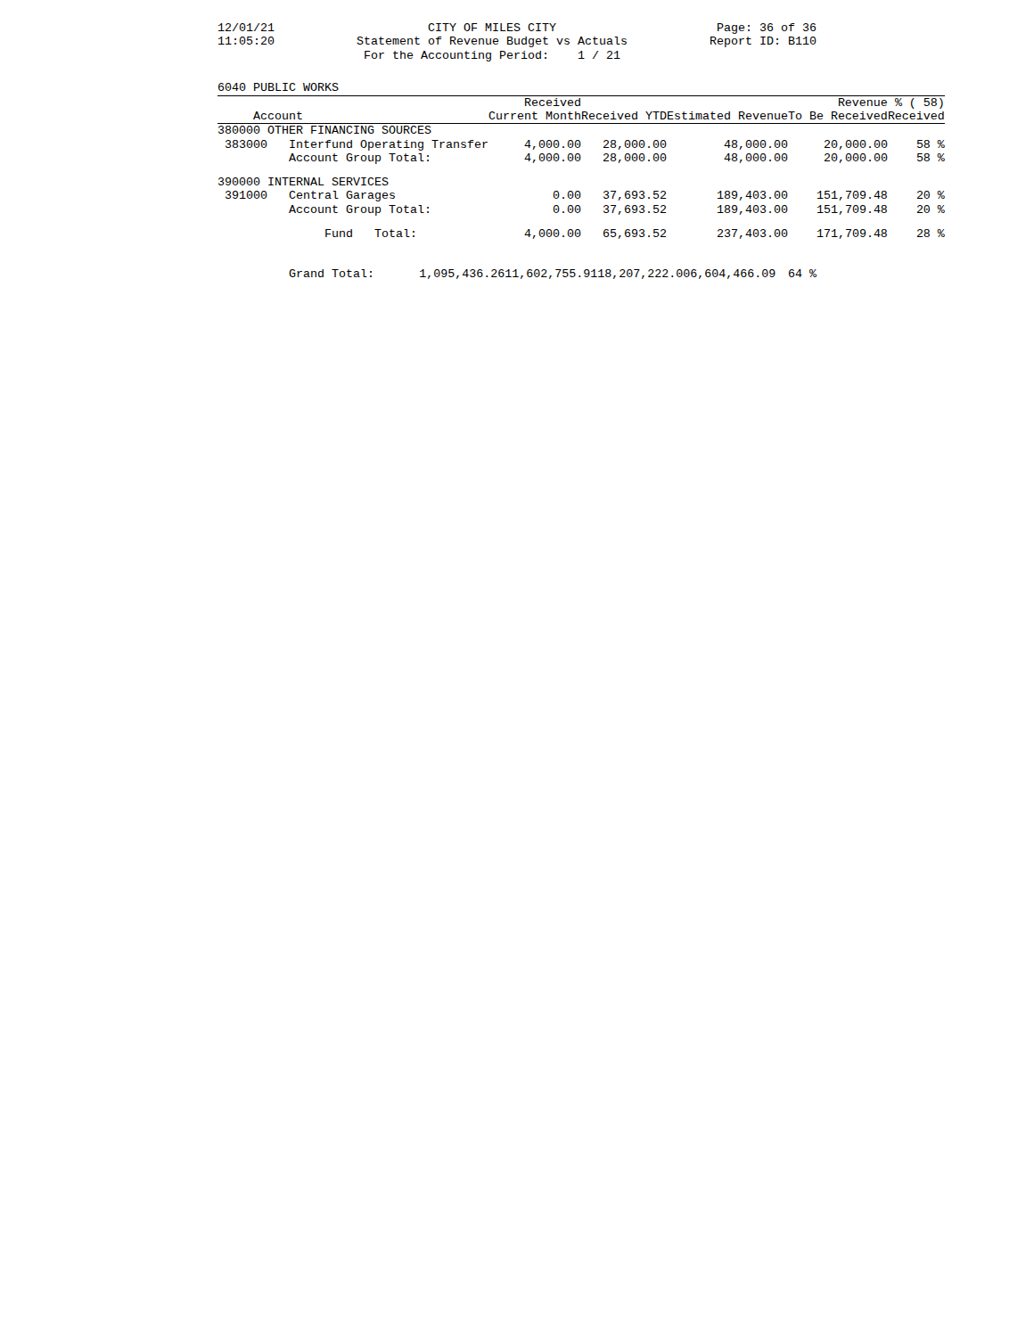12/01/21 11:05:20
CITY OF MILES CITY Statement of Revenue Budget vs Actuals For the Accounting Period: 1 / 21
Page: 36 of 36 Report ID: B110
6040 PUBLIC WORKS
| | Received | | | Revenue | % ( 58) |
| --- | --- | --- | --- | --- | --- |
| Account | Current Month | Received YTD | Estimated Revenue | To Be Received | Received |
| 380000 OTHER FINANCING SOURCES | | | | | |
| 383000 Interfund Operating Transfer | 4,000.00 | 28,000.00 | 48,000.00 | 20,000.00 | 58 % |
| Account Group Total: | 4,000.00 | 28,000.00 | 48,000.00 | 20,000.00 | 58 % |
| 390000 INTERNAL SERVICES | | | | | |
| 391000 Central Garages | 0.00 | 37,693.52 | 189,403.00 | 151,709.48 | 20 % |
| Account Group Total: | 0.00 | 37,693.52 | 189,403.00 | 151,709.48 | 20 % |
| Fund Total: | 4,000.00 | 65,693.52 | 237,403.00 | 171,709.48 | 28 % |
| Grand Total: | 1,095,436.26 | 11,602,755.91 | 18,207,222.00 | 6,604,466.09 | 64 % |